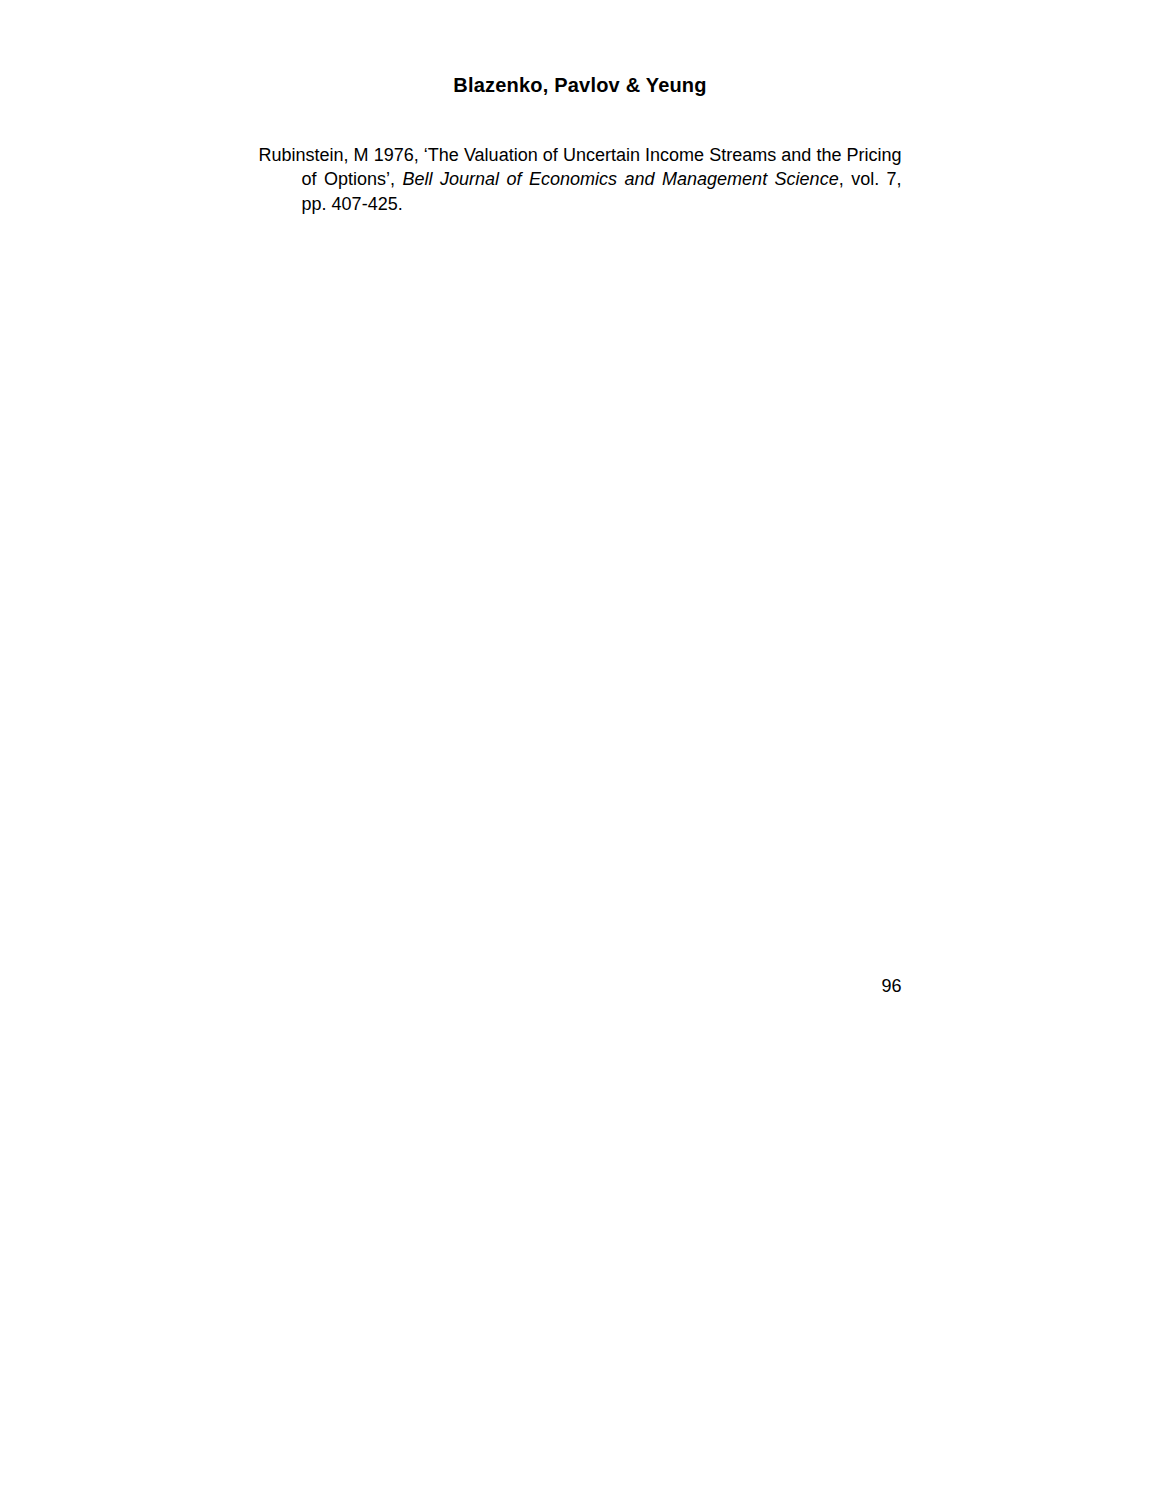Blazenko, Pavlov & Yeung
Rubinstein, M 1976, ‘The Valuation of Uncertain Income Streams and the Pricing of Options’, Bell Journal of Economics and Management Science, vol. 7, pp. 407-425.
96